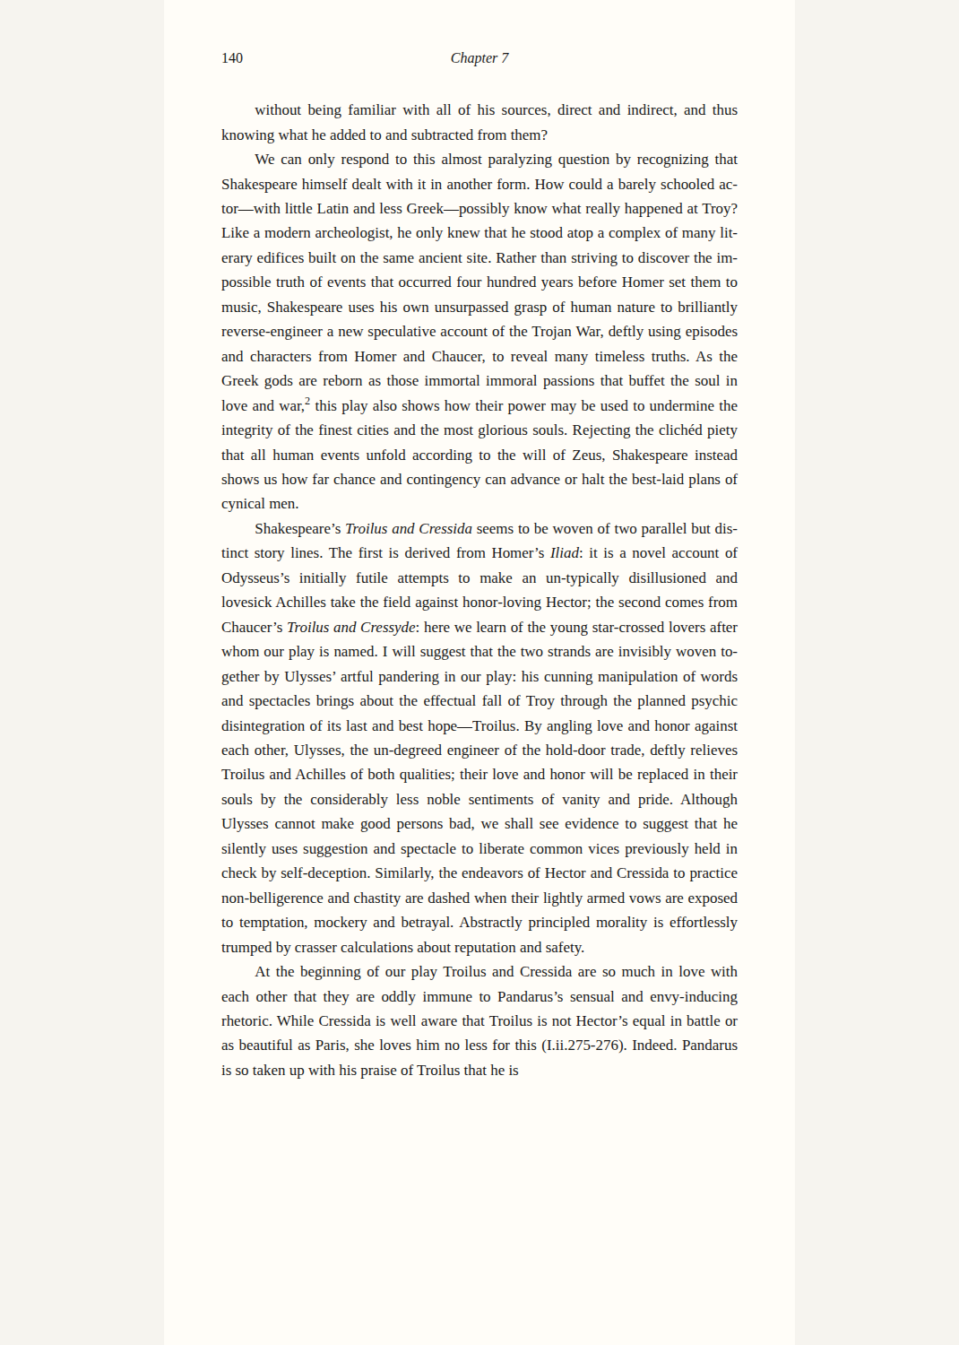140 Chapter 7
without being familiar with all of his sources, direct and indirect, and thus knowing what he added to and subtracted from them?
We can only respond to this almost paralyzing question by recognizing that Shakespeare himself dealt with it in another form. How could a barely schooled actor—with little Latin and less Greek—possibly know what really happened at Troy? Like a modern archeologist, he only knew that he stood atop a complex of many literary edifices built on the same ancient site. Rather than striving to discover the impossible truth of events that occurred four hundred years before Homer set them to music, Shakespeare uses his own unsurpassed grasp of human nature to brilliantly reverse-engineer a new speculative account of the Trojan War, deftly using episodes and characters from Homer and Chaucer, to reveal many timeless truths. As the Greek gods are reborn as those immortal immoral passions that buffet the soul in love and war,2 this play also shows how their power may be used to undermine the integrity of the finest cities and the most glorious souls. Rejecting the clichéd piety that all human events unfold according to the will of Zeus, Shakespeare instead shows us how far chance and contingency can advance or halt the best-laid plans of cynical men.
Shakespeare’s Troilus and Cressida seems to be woven of two parallel but distinct story lines. The first is derived from Homer’s Iliad: it is a novel account of Odysseus’s initially futile attempts to make an un-typically disillusioned and lovesick Achilles take the field against honor-loving Hector; the second comes from Chaucer’s Troilus and Cressyde: here we learn of the young star-crossed lovers after whom our play is named. I will suggest that the two strands are invisibly woven together by Ulysses’ artful pandering in our play: his cunning manipulation of words and spectacles brings about the effectual fall of Troy through the planned psychic disintegration of its last and best hope—Troilus. By angling love and honor against each other, Ulysses, the un-degreed engineer of the hold-door trade, deftly relieves Troilus and Achilles of both qualities; their love and honor will be replaced in their souls by the considerably less noble sentiments of vanity and pride. Although Ulysses cannot make good persons bad, we shall see evidence to suggest that he silently uses suggestion and spectacle to liberate common vices previously held in check by self-deception. Similarly, the endeavors of Hector and Cressida to practice non-belligerence and chastity are dashed when their lightly armed vows are exposed to temptation, mockery and betrayal. Abstractly principled morality is effortlessly trumped by crasser calculations about reputation and safety.
At the beginning of our play Troilus and Cressida are so much in love with each other that they are oddly immune to Pandarus’s sensual and envy-inducing rhetoric. While Cressida is well aware that Troilus is not Hector’s equal in battle or as beautiful as Paris, she loves him no less for this (I.ii.275-276). Indeed. Pandarus is so taken up with his praise of Troilus that he is